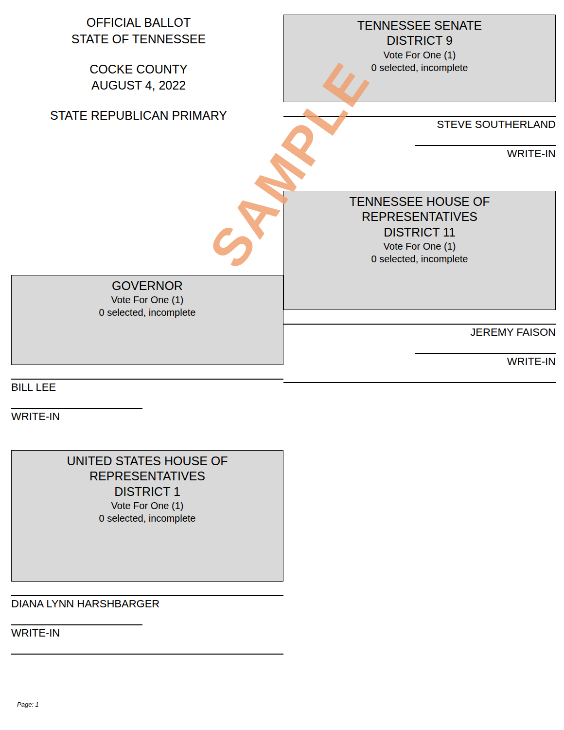SAMPLE
OFFICIAL BALLOT STATE OF TENNESSEE COCKE COUNTY AUGUST 4, 2022 STATE REPUBLICAN PRIMARY
TENNESSEE SENATE DISTRICT 9 Vote For One (1) 0 selected, incomplete
STEVE SOUTHERLAND
WRITE-IN
TENNESSEE HOUSE OF REPRESENTATIVES DISTRICT 11 Vote For One (1) 0 selected, incomplete
JEREMY FAISON
WRITE-IN
GOVERNOR Vote For One (1) 0 selected, incomplete
BILL LEE
WRITE-IN
UNITED STATES HOUSE OF REPRESENTATIVES DISTRICT 1 Vote For One (1) 0 selected, incomplete
DIANA LYNN HARSHBARGER
WRITE-IN
Page: 1